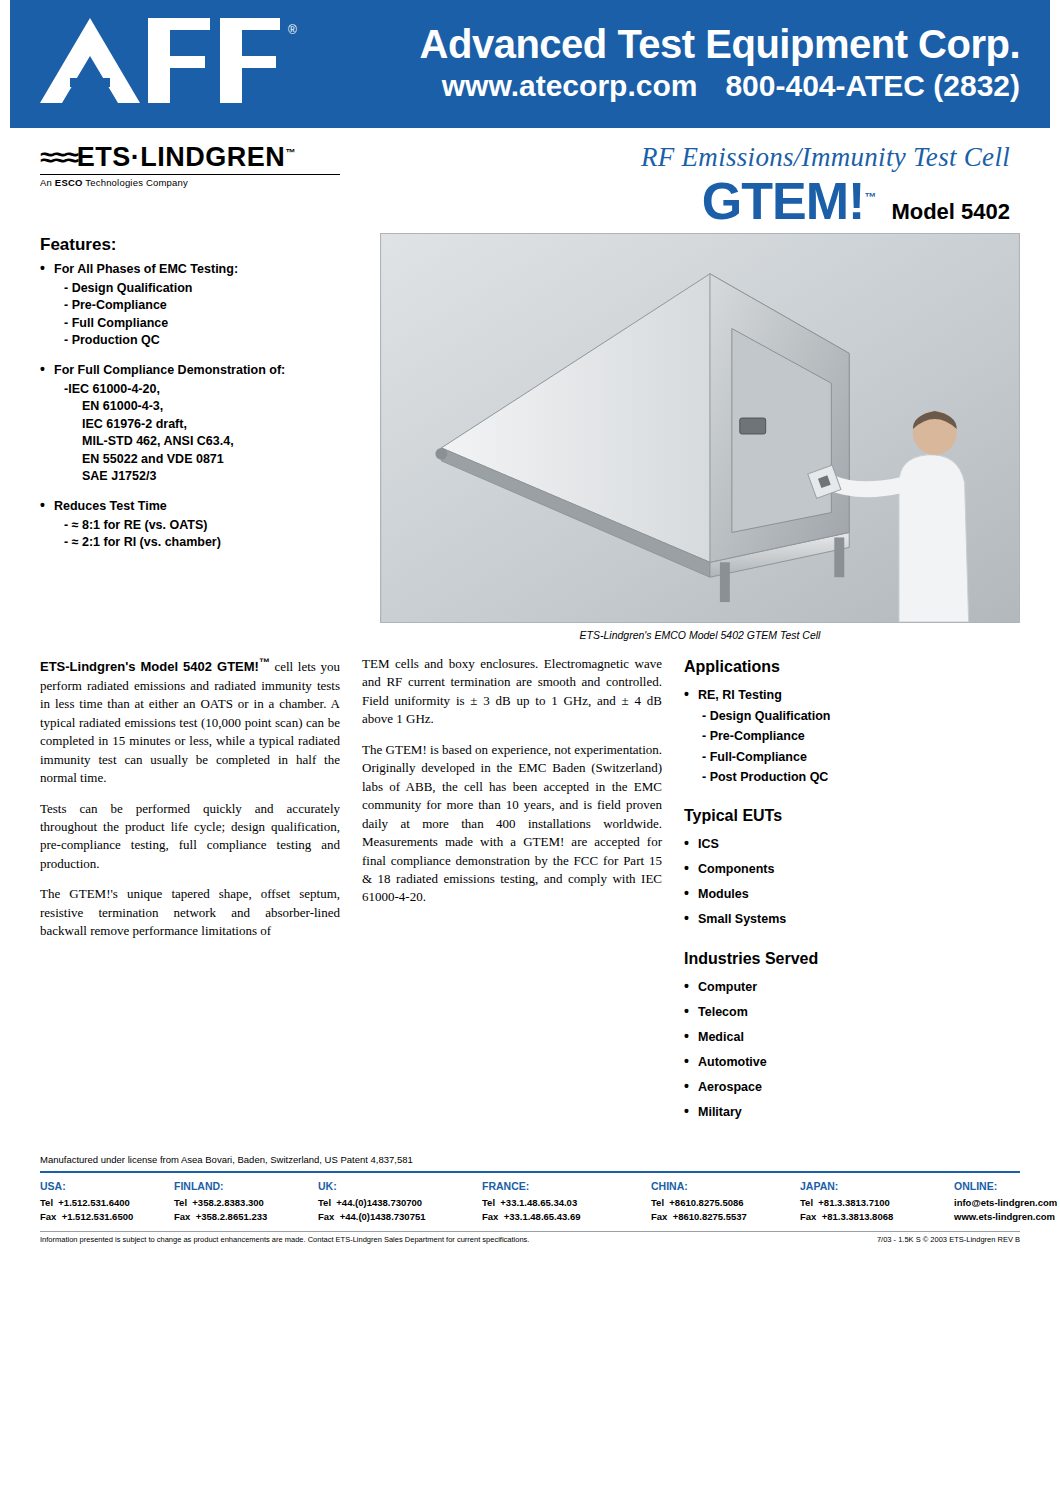®
Advanced Test Equipment Corp.
www.atecorp.com 800-404-ATEC (2832)
≈≈≈ETS·LINDGREN™
An ESCO Technologies Company
RF Emissions/Immunity Test Cell
GTEM!™ Model 5402
Features:
For All Phases of EMC Testing:
- Design Qualification
- Pre-Compliance
- Full Compliance
- Production QC
For Full Compliance Demonstration of:
-IEC 61000-4-20,
EN 61000-4-3,
IEC 61976-2 draft,
MIL-STD 462, ANSI C63.4,
EN 55022 and VDE 0871
SAE J1752/3
Reduces Test Time
- ≈ 8:1 for RE (vs. OATS)
- ≈ 2:1 for RI (vs. chamber)
ETS-Lindgren's EMCO Model 5402 GTEM Test Cell
ETS-Lindgren's Model 5402 GTEM!™ cell lets you perform radiated emissions and radiated immunity tests in less time than at either an OATS or in a chamber. A typical radiated emissions test (10,000 point scan) can be completed in 15 minutes or less, while a typical radiated immunity test can usually be completed in half the normal time.
Tests can be performed quickly and accurately throughout the product life cycle; design qualification, pre-compliance testing, full compliance testing and production.
The GTEM!'s unique tapered shape, offset septum, resistive termination network and absorber-lined backwall remove performance limitations of
TEM cells and boxy enclosures. Electromagnetic wave and RF current termination are smooth and controlled. Field uniformity is ± 3 dB up to 1 GHz, and ± 4 dB above 1 GHz.
The GTEM! is based on experience, not experimentation. Originally developed in the EMC Baden (Switzerland) labs of ABB, the cell has been accepted in the EMC community for more than 10 years, and is field proven daily at more than 400 installations worldwide. Measurements made with a GTEM! are accepted for final compliance demonstration by the FCC for Part 15 & 18 radiated emissions testing, and comply with IEC 61000-4-20.
Applications
RE, RI Testing
- Design Qualification
- Pre-Compliance
- Full-Compliance
- Post Production QC
Typical EUTs
ICS
Components
Modules
Small Systems
Industries Served
Computer
Telecom
Medical
Automotive
Aerospace
Military
Manufactured under license from Asea Bovari, Baden, Switzerland, US Patent 4,837,581
USA:
Tel +1.512.531.6400
Fax +1.512.531.6500
FINLAND:
Tel +358.2.8383.300
Fax +358.2.8651.233
UK:
Tel +44.(0)1438.730700
Fax +44.(0)1438.730751
FRANCE:
Tel +33.1.48.65.34.03
Fax +33.1.48.65.43.69
CHINA:
Tel +8610.8275.5086
Fax +8610.8275.5537
JAPAN:
Tel +81.3.3813.7100
Fax +81.3.3813.8068
ONLINE:
info@ets-lindgren.com
www.ets-lindgren.com
Information presented is subject to change as product enhancements are made. Contact ETS-Lindgren Sales Department for current specifications.
7/03 - 1.5K S © 2003 ETS-Lindgren REV B